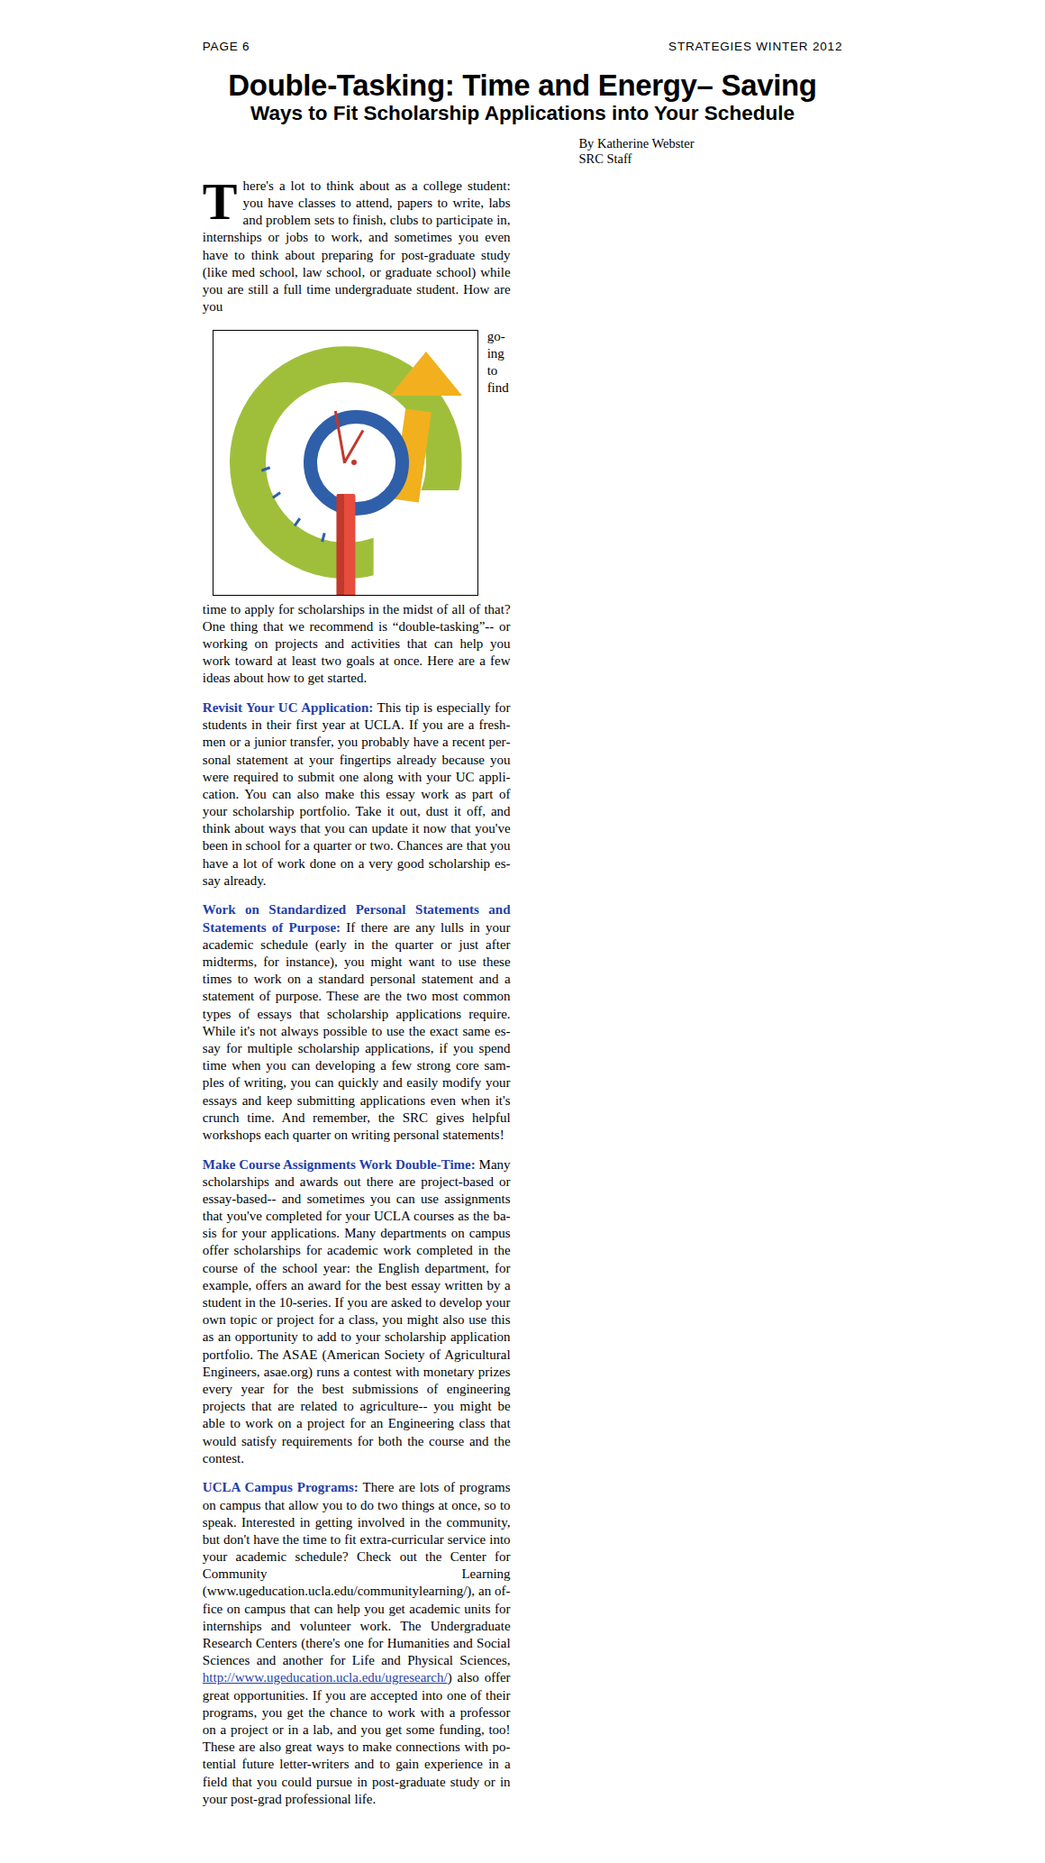PAGE 6
STRATEGIES WINTER 2012
Double-Tasking: Time and Energy– Saving
Ways to Fit Scholarship Applications into Your Schedule
By Katherine Webster
SRC Staff
There's a lot to think about as a college student: you have classes to attend, papers to write, labs and problem sets to finish, clubs to participate in, internships or jobs to work, and sometimes you even have to think about preparing for post-graduate study (like med school, law school, or graduate school) while you are still a full time undergraduate student. How are you
going to find time to apply for scholarships in the midst of all of that? One thing that we recommend is “double-tasking”-- or working on projects and activities that can help you work toward at least two goals at once. Here are a few ideas about how to get started.
Revisit Your UC Application: This tip is especially for students in their first year at UCLA. If you are a freshmen or a junior transfer, you probably have a recent personal statement at your fingertips already because you were required to submit one along with your UC application. You can also make this essay work as part of your scholarship portfolio. Take it out, dust it off, and think about ways that you can update it now that you've been in school for a quarter or two. Chances are that you have a lot of work done on a very good scholarship essay already.
Work on Standardized Personal Statements and Statements of Purpose: If there are any lulls in your academic schedule (early in the quarter or just after midterms, for instance), you might want to use these times to work on a standard personal statement and a statement of purpose. These are the two most common types of essays that scholarship applications require. While it's not always possible to use the exact same essay for multiple scholarship applications, if you spend time when you can developing a few strong core samples of writing, you can quickly and easily modify your essays and keep submitting applications even when it's crunch time. And remember, the SRC gives helpful workshops each quarter on writing personal statements!
Make Course Assignments Work Double-Time: Many scholarships and awards out there are project-based or essay-based-- and sometimes you can use assignments that you've completed for your UCLA courses as the basis for your applications. Many departments on campus offer scholarships for academic work completed in the course of the school year: the English department, for example, offers an award for the best essay written by a student in the 10-series. If you are asked to develop your own topic or project for a class, you might also use this as an opportunity to add to your scholarship application portfolio. The ASAE (American Society of Agricultural Engineers, asae.org) runs a contest with monetary prizes every year for the best submissions of engineering projects that are related to agriculture-- you might be able to work on a project for an Engineering class that would satisfy requirements for both the course and the contest.
UCLA Campus Programs: There are lots of programs on campus that allow you to do two things at once, so to speak. Interested in getting involved in the community, but don't have the time to fit extra-curricular service into your academic schedule? Check out the Center for Community Learning (www.ugeducation.ucla.edu/communitylearning/), an office on campus that can help you get academic units for internships and volunteer work. The Undergraduate Research Centers (there's one for Humanities and Social Sciences and another for Life and Physical Sciences, http://www.ugeducation.ucla.edu/ugresearch/) also offer great opportunities. If you are accepted into one of their programs, you get the chance to work with a professor on a project or in a lab, and you get some funding, too! These are also great ways to make connections with potential future letter-writers and to gain experience in a field that you could pursue in post-graduate study or in your post-grad professional life.